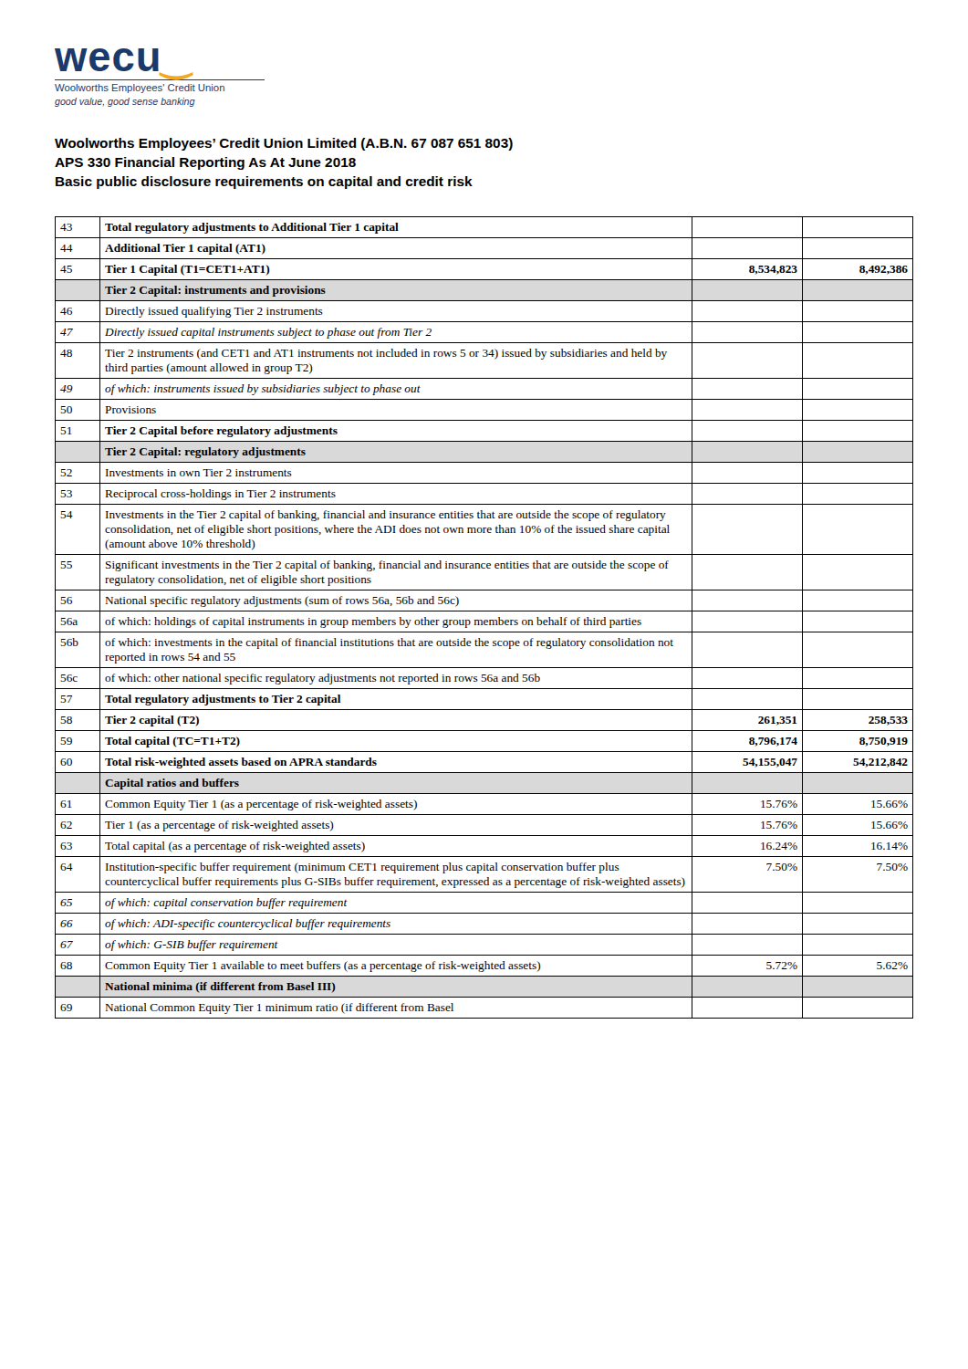wecu‿
Woolworths Employees' Credit Union
good value, good sense banking
Woolworths Employees’ Credit Union Limited (A.B.N. 67 087 651 803)
APS 330 Financial Reporting As At June 2018
Basic public disclosure requirements on capital and credit risk
| 43 | Total regulatory adjustments to Additional Tier 1 capital | | |
| 44 | Additional Tier 1 capital (AT1) | | |
| 45 | Tier 1 Capital (T1=CET1+AT1) | 8,534,823 | 8,492,386 |
| | Tier 2 Capital: instruments and provisions | | |
| 46 | Directly issued qualifying Tier 2 instruments | | |
| 47 | Directly issued capital instruments subject to phase out from Tier 2 | | |
| 48 | Tier 2 instruments (and CET1 and AT1 instruments not included in rows 5 or 34) issued by subsidiaries and held by third parties (amount allowed in group T2) | | |
| 49 | of which: instruments issued by subsidiaries subject to phase out | | |
| 50 | Provisions | | |
| 51 | Tier 2 Capital before regulatory adjustments | | |
| | Tier 2 Capital: regulatory adjustments | | |
| 52 | Investments in own Tier 2 instruments | | |
| 53 | Reciprocal cross-holdings in Tier 2 instruments | | |
| 54 | Investments in the Tier 2 capital of banking, financial and insurance entities that are outside the scope of regulatory consolidation, net of eligible short positions, where the ADI does not own more than 10% of the issued share capital (amount above 10% threshold) | | |
| 55 | Significant investments in the Tier 2 capital of banking, financial and insurance entities that are outside the scope of regulatory consolidation, net of eligible short positions | | |
| 56 | National specific regulatory adjustments (sum of rows 56a, 56b and 56c) | | |
| 56a | of which: holdings of capital instruments in group members by other group members on behalf of third parties | | |
| 56b | of which: investments in the capital of financial institutions that are outside the scope of regulatory consolidation not reported in rows 54 and 55 | | |
| 56c | of which: other national specific regulatory adjustments not reported in rows 56a and 56b | | |
| 57 | Total regulatory adjustments to Tier 2 capital | | |
| 58 | Tier 2 capital (T2) | 261,351 | 258,533 |
| 59 | Total capital (TC=T1+T2) | 8,796,174 | 8,750,919 |
| 60 | Total risk-weighted assets based on APRA standards | 54,155,047 | 54,212,842 |
| | Capital ratios and buffers | | |
| 61 | Common Equity Tier 1 (as a percentage of risk-weighted assets) | 15.76% | 15.66% |
| 62 | Tier 1 (as a percentage of risk-weighted assets) | 15.76% | 15.66% |
| 63 | Total capital (as a percentage of risk-weighted assets) | 16.24% | 16.14% |
| 64 | Institution-specific buffer requirement (minimum CET1 requirement plus capital conservation buffer plus countercyclical buffer requirements plus G-SIBs buffer requirement, expressed as a percentage of risk-weighted assets) | 7.50% | 7.50% |
| 65 | of which: capital conservation buffer requirement | | |
| 66 | of which: ADI-specific countercyclical buffer requirements | | |
| 67 | of which: G-SIB buffer requirement | | |
| 68 | Common Equity Tier 1 available to meet buffers (as a percentage of risk-weighted assets) | 5.72% | 5.62% |
| | National minima (if different from Basel III) | | |
| 69 | National Common Equity Tier 1 minimum ratio (if different from Basel | | |